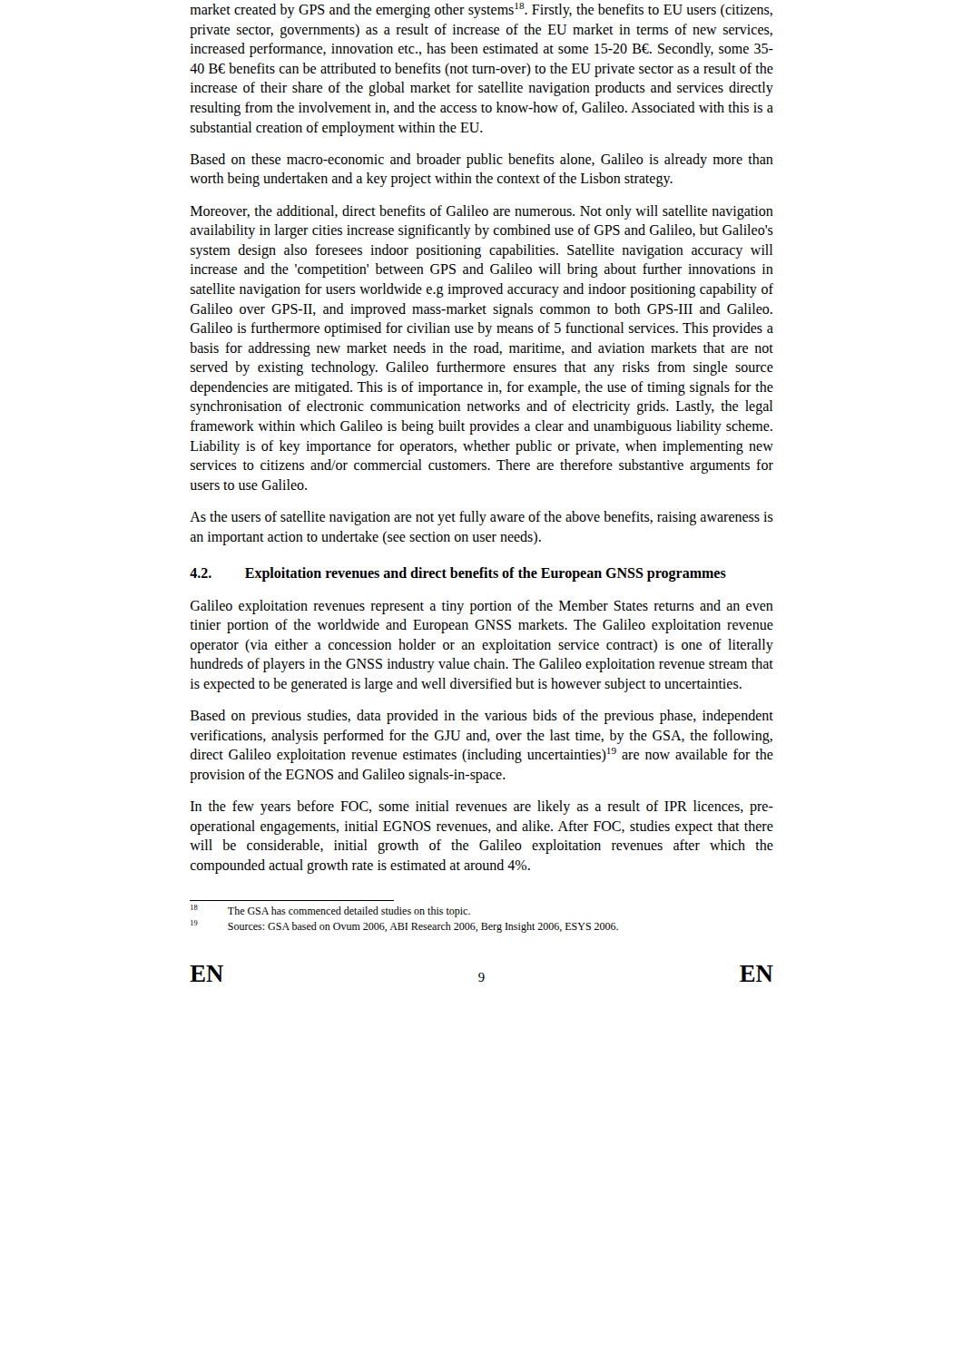market created by GPS and the emerging other systems18. Firstly, the benefits to EU users (citizens, private sector, governments) as a result of increase of the EU market in terms of new services, increased performance, innovation etc., has been estimated at some 15-20 B€. Secondly, some 35-40 B€ benefits can be attributed to benefits (not turn-over) to the EU private sector as a result of the increase of their share of the global market for satellite navigation products and services directly resulting from the involvement in, and the access to know-how of, Galileo. Associated with this is a substantial creation of employment within the EU.
Based on these macro-economic and broader public benefits alone, Galileo is already more than worth being undertaken and a key project within the context of the Lisbon strategy.
Moreover, the additional, direct benefits of Galileo are numerous. Not only will satellite navigation availability in larger cities increase significantly by combined use of GPS and Galileo, but Galileo's system design also foresees indoor positioning capabilities. Satellite navigation accuracy will increase and the 'competition' between GPS and Galileo will bring about further innovations in satellite navigation for users worldwide e.g improved accuracy and indoor positioning capability of Galileo over GPS-II, and improved mass-market signals common to both GPS-III and Galileo. Galileo is furthermore optimised for civilian use by means of 5 functional services. This provides a basis for addressing new market needs in the road, maritime, and aviation markets that are not served by existing technology. Galileo furthermore ensures that any risks from single source dependencies are mitigated. This is of importance in, for example, the use of timing signals for the synchronisation of electronic communication networks and of electricity grids. Lastly, the legal framework within which Galileo is being built provides a clear and unambiguous liability scheme. Liability is of key importance for operators, whether public or private, when implementing new services to citizens and/or commercial customers. There are therefore substantive arguments for users to use Galileo.
As the users of satellite navigation are not yet fully aware of the above benefits, raising awareness is an important action to undertake (see section on user needs).
4.2. Exploitation revenues and direct benefits of the European GNSS programmes
Galileo exploitation revenues represent a tiny portion of the Member States returns and an even tinier portion of the worldwide and European GNSS markets. The Galileo exploitation revenue operator (via either a concession holder or an exploitation service contract) is one of literally hundreds of players in the GNSS industry value chain. The Galileo exploitation revenue stream that is expected to be generated is large and well diversified but is however subject to uncertainties.
Based on previous studies, data provided in the various bids of the previous phase, independent verifications, analysis performed for the GJU and, over the last time, by the GSA, the following, direct Galileo exploitation revenue estimates (including uncertainties)19 are now available for the provision of the EGNOS and Galileo signals-in-space.
In the few years before FOC, some initial revenues are likely as a result of IPR licences, pre-operational engagements, initial EGNOS revenues, and alike. After FOC, studies expect that there will be considerable, initial growth of the Galileo exploitation revenues after which the compounded actual growth rate is estimated at around 4%.
18
The GSA has commenced detailed studies on this topic.
19
Sources: GSA based on Ovum 2006, ABI Research 2006, Berg Insight 2006, ESYS 2006.
EN 9 EN